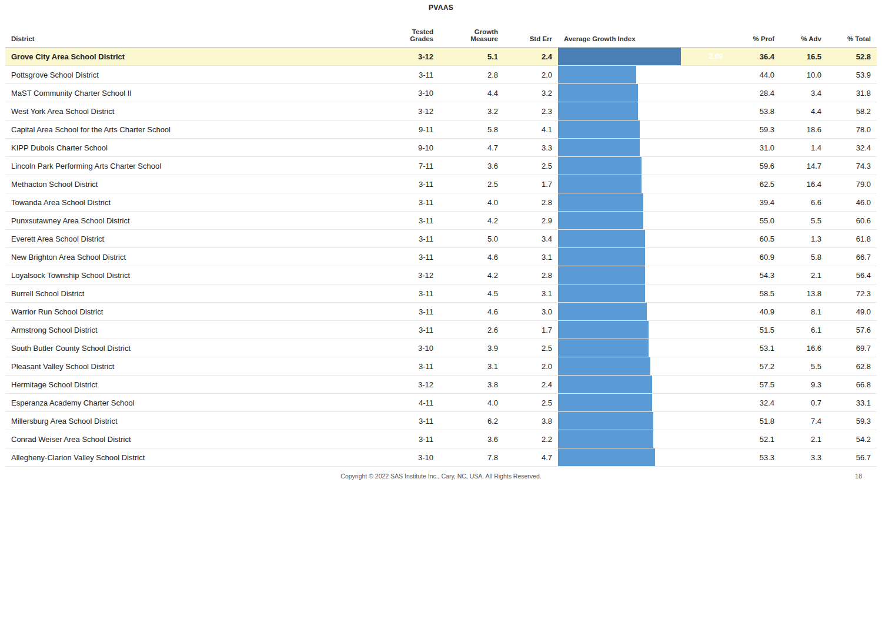PVAAS
| District | Tested Grades | Growth Measure | Std Err | Average Growth Index | % Prof | % Adv | % Total |
| --- | --- | --- | --- | --- | --- | --- | --- |
| Grove City Area School District | 3-12 | 5.1 | 2.4 | 2.09 | 36.4 | 16.5 | 52.8 |
| Pottsgrove School District | 3-11 | 2.8 | 2.0 | 1.35 | 44.0 | 10.0 | 53.9 |
| MaST Community Charter School II | 3-10 | 4.4 | 3.2 | 1.37 | 28.4 | 3.4 | 31.8 |
| West York Area School District | 3-12 | 3.2 | 2.3 | 1.38 | 53.8 | 4.4 | 58.2 |
| Capital Area School for the Arts Charter School | 9-11 | 5.8 | 4.1 | 1.39 | 59.3 | 18.6 | 78.0 |
| KIPP Dubois Charter School | 9-10 | 4.7 | 3.3 | 1.40 | 31.0 | 1.4 | 32.4 |
| Lincoln Park Performing Arts Charter School | 7-11 | 3.6 | 2.5 | 1.42 | 59.6 | 14.7 | 74.3 |
| Methacton School District | 3-11 | 2.5 | 1.7 | 1.43 | 62.5 | 16.4 | 79.0 |
| Towanda Area School District | 3-11 | 4.0 | 2.8 | 1.44 | 39.4 | 6.6 | 46.0 |
| Punxsutawney Area School District | 3-11 | 4.2 | 2.9 | 1.45 | 55.0 | 5.5 | 60.6 |
| Everett Area School District | 3-11 | 5.0 | 3.4 | 1.47 | 60.5 | 1.3 | 61.8 |
| New Brighton Area School District | 3-11 | 4.6 | 3.1 | 1.47 | 60.9 | 5.8 | 66.7 |
| Loyalsock Township School District | 3-12 | 4.2 | 2.8 | 1.47 | 54.3 | 2.1 | 56.4 |
| Burrell School District | 3-11 | 4.5 | 3.1 | 1.48 | 58.5 | 13.8 | 72.3 |
| Warrior Run School District | 3-11 | 4.6 | 3.0 | 1.51 | 40.9 | 8.1 | 49.0 |
| Armstrong School District | 3-11 | 2.6 | 1.7 | 1.53 | 51.5 | 6.1 | 57.6 |
| South Butler County School District | 3-10 | 3.9 | 2.5 | 1.54 | 53.1 | 16.6 | 69.7 |
| Pleasant Valley School District | 3-11 | 3.1 | 2.0 | 1.57 | 57.2 | 5.5 | 62.8 |
| Hermitage School District | 3-12 | 3.8 | 2.4 | 1.60 | 57.5 | 9.3 | 66.8 |
| Esperanza Academy Charter School | 4-11 | 4.0 | 2.5 | 1.61 | 32.4 | 0.7 | 33.1 |
| Millersburg Area School District | 3-11 | 6.2 | 3.8 | 1.63 | 51.8 | 7.4 | 59.3 |
| Conrad Weiser Area School District | 3-11 | 3.6 | 2.2 | 1.63 | 52.1 | 2.1 | 54.2 |
| Allegheny-Clarion Valley School District | 3-10 | 7.8 | 4.7 | 1.65 | 53.3 | 3.3 | 56.7 |
Copyright © 2022 SAS Institute Inc., Cary, NC, USA. All Rights Reserved.
18